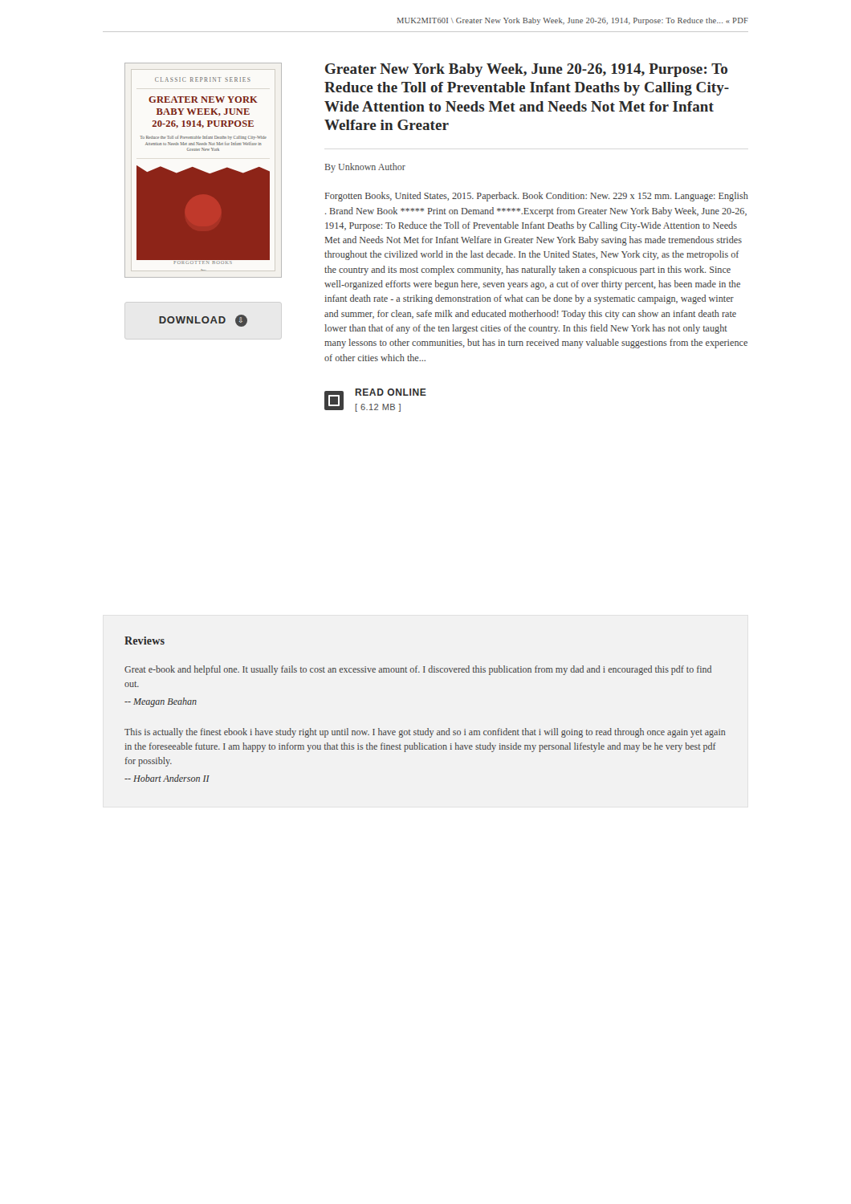MUK2MIT60I \ Greater New York Baby Week, June 20-26, 1914, Purpose: To Reduce the... « PDF
Classic Reprint Series
GREATER NEW YORK
BABY WEEK, JUNE
20-26, 1914, PURPOSE
To Reduce the Toll of Preventable Infant Deaths by Calling City-Wide Attention to Needs Met and Needs Not Met for Infant Welfare in Greater New York
by
Unknown Author
Forgotten Books
Download ⇩
Greater New York Baby Week, June 20-26, 1914, Purpose: To Reduce the Toll of Preventable Infant Deaths by Calling City-Wide Attention to Needs Met and Needs Not Met for Infant Welfare in Greater
By Unknown Author
Forgotten Books, United States, 2015. Paperback. Book Condition: New. 229 x 152 mm. Language: English . Brand New Book ***** Print on Demand *****.Excerpt from Greater New York Baby Week, June 20-26, 1914, Purpose: To Reduce the Toll of Preventable Infant Deaths by Calling City-Wide Attention to Needs Met and Needs Not Met for Infant Welfare in Greater New York Baby saving has made tremendous strides throughout the civilized world in the last decade. In the United States, New York city, as the metropolis of the country and its most complex community, has naturally taken a conspicuous part in this work. Since well-organized efforts were begun here, seven years ago, a cut of over thirty percent, has been made in the infant death rate - a striking demonstration of what can be done by a systematic campaign, waged winter and summer, for clean, safe milk and educated motherhood! Today this city can show an infant death rate lower than that of any of the ten largest cities of the country. In this field New York has not only taught many lessons to other communities, but has in turn received many valuable suggestions from the experience of other cities which the...
Read Online
[ 6.12 MB ]
Reviews
Great e-book and helpful one. It usually fails to cost an excessive amount of. I discovered this publication from my dad and i encouraged this pdf to find out.
-- Meagan Beahan
This is actually the finest ebook i have study right up until now. I have got study and so i am confident that i will going to read through once again yet again in the foreseeable future. I am happy to inform you that this is the finest publication i have study inside my personal lifestyle and may be he very best pdf for possibly.
-- Hobart Anderson II